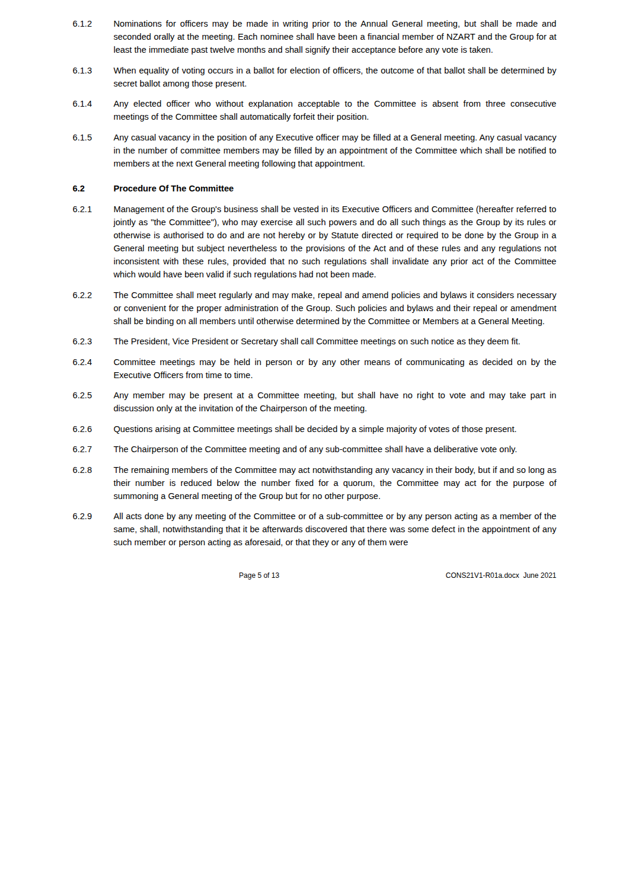6.1.2
Nominations for officers may be made in writing prior to the Annual General meeting, but shall be made and seconded orally at the meeting. Each nominee shall have been a financial member of NZART and the Group for at least the immediate past twelve months and shall signify their acceptance before any vote is taken.
6.1.3
When equality of voting occurs in a ballot for election of officers, the outcome of that ballot shall be determined by secret ballot among those present.
6.1.4
Any elected officer who without explanation acceptable to the Committee is absent from three consecutive meetings of the Committee shall automatically forfeit their position.
6.1.5
Any casual vacancy in the position of any Executive officer may be filled at a General meeting. Any casual vacancy in the number of committee members may be filled by an appointment of the Committee which shall be notified to members at the next General meeting following that appointment.
6.2 Procedure Of The Committee
6.2.1
Management of the Group's business shall be vested in its Executive Officers and Committee (hereafter referred to jointly as "the Committee"), who may exercise all such powers and do all such things as the Group by its rules or otherwise is authorised to do and are not hereby or by Statute directed or required to be done by the Group in a General meeting but subject nevertheless to the provisions of the Act and of these rules and any regulations not inconsistent with these rules, provided that no such regulations shall invalidate any prior act of the Committee which would have been valid if such regulations had not been made.
6.2.2
The Committee shall meet regularly and may make, repeal and amend policies and bylaws it considers necessary or convenient for the proper administration of the Group. Such policies and bylaws and their repeal or amendment shall be binding on all members until otherwise determined by the Committee or Members at a General Meeting.
6.2.3
The President, Vice President or Secretary shall call Committee meetings on such notice as they deem fit.
6.2.4
Committee meetings may be held in person or by any other means of communicating as decided on by the Executive Officers from time to time.
6.2.5
Any member may be present at a Committee meeting, but shall have no right to vote and may take part in discussion only at the invitation of the Chairperson of the meeting.
6.2.6
Questions arising at Committee meetings shall be decided by a simple majority of votes of those present.
6.2.7
The Chairperson of the Committee meeting and of any sub-committee shall have a deliberative vote only.
6.2.8
The remaining members of the Committee may act notwithstanding any vacancy in their body, but if and so long as their number is reduced below the number fixed for a quorum, the Committee may act for the purpose of summoning a General meeting of the Group but for no other purpose.
6.2.9
All acts done by any meeting of the Committee or of a sub-committee or by any person acting as a member of the same, shall, notwithstanding that it be afterwards discovered that there was some defect in the appointment of any such member or person acting as aforesaid, or that they or any of them were
Page 5 of 13 CONS21V1-R01a.docx June 2021